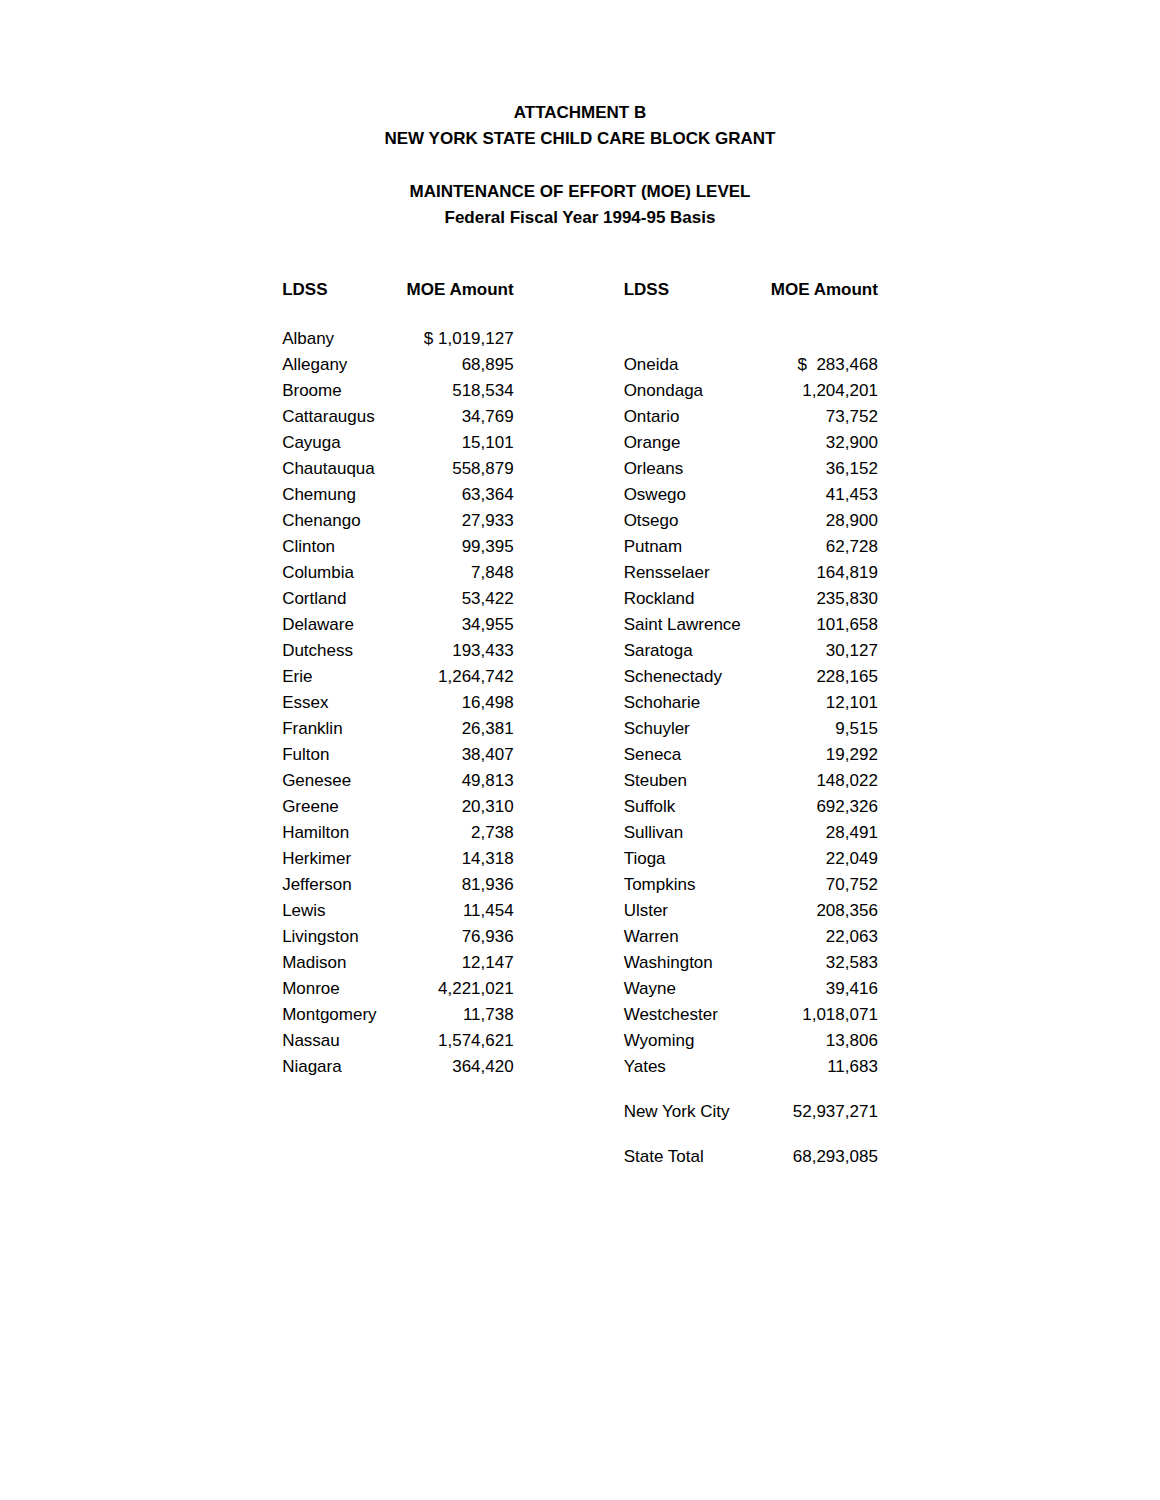ATTACHMENT B
NEW YORK STATE CHILD CARE BLOCK GRANT
MAINTENANCE OF EFFORT (MOE) LEVEL
Federal Fiscal Year 1994-95 Basis
| LDSS | MOE Amount | | LDSS | MOE Amount |
| --- | --- | --- | --- | --- |
| Albany | $ 1,019,127 | | | |
| Allegany | 68,895 | | Oneida | $ 283,468 |
| Broome | 518,534 | | Onondaga | 1,204,201 |
| Cattaraugus | 34,769 | | Ontario | 73,752 |
| Cayuga | 15,101 | | Orange | 32,900 |
| Chautauqua | 558,879 | | Orleans | 36,152 |
| Chemung | 63,364 | | Oswego | 41,453 |
| Chenango | 27,933 | | Otsego | 28,900 |
| Clinton | 99,395 | | Putnam | 62,728 |
| Columbia | 7,848 | | Rensselaer | 164,819 |
| Cortland | 53,422 | | Rockland | 235,830 |
| Delaware | 34,955 | | Saint Lawrence | 101,658 |
| Dutchess | 193,433 | | Saratoga | 30,127 |
| Erie | 1,264,742 | | Schenectady | 228,165 |
| Essex | 16,498 | | Schoharie | 12,101 |
| Franklin | 26,381 | | Schuyler | 9,515 |
| Fulton | 38,407 | | Seneca | 19,292 |
| Genesee | 49,813 | | Steuben | 148,022 |
| Greene | 20,310 | | Suffolk | 692,326 |
| Hamilton | 2,738 | | Sullivan | 28,491 |
| Herkimer | 14,318 | | Tioga | 22,049 |
| Jefferson | 81,936 | | Tompkins | 70,752 |
| Lewis | 11,454 | | Ulster | 208,356 |
| Livingston | 76,936 | | Warren | 22,063 |
| Madison | 12,147 | | Washington | 32,583 |
| Monroe | 4,221,021 | | Wayne | 39,416 |
| Montgomery | 11,738 | | Westchester | 1,018,071 |
| Nassau | 1,574,621 | | Wyoming | 13,806 |
| Niagara | 364,420 | | Yates | 11,683 |
| | | | New York City | 52,937,271 |
| | | | State Total | 68,293,085 |